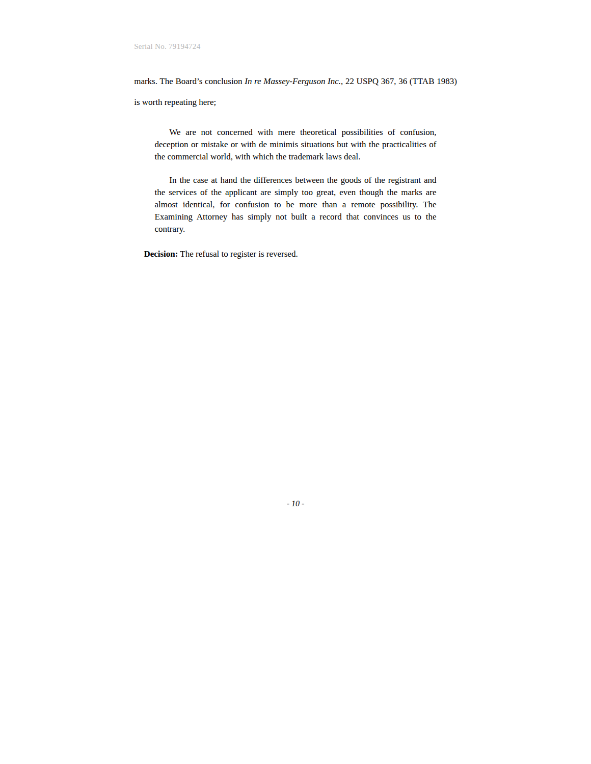Serial No. 79194724
marks. The Board’s conclusion In re Massey-Ferguson Inc., 22 USPQ 367, 36 (TTAB 1983) is worth repeating here;
We are not concerned with mere theoretical possibilities of confusion, deception or mistake or with de minimis situations but with the practicalities of the commercial world, with which the trademark laws deal.
In the case at hand the differences between the goods of the registrant and the services of the applicant are simply too great, even though the marks are almost identical, for confusion to be more than a remote possibility. The Examining Attorney has simply not built a record that convinces us to the contrary.
Decision: The refusal to register is reversed.
- 10 -